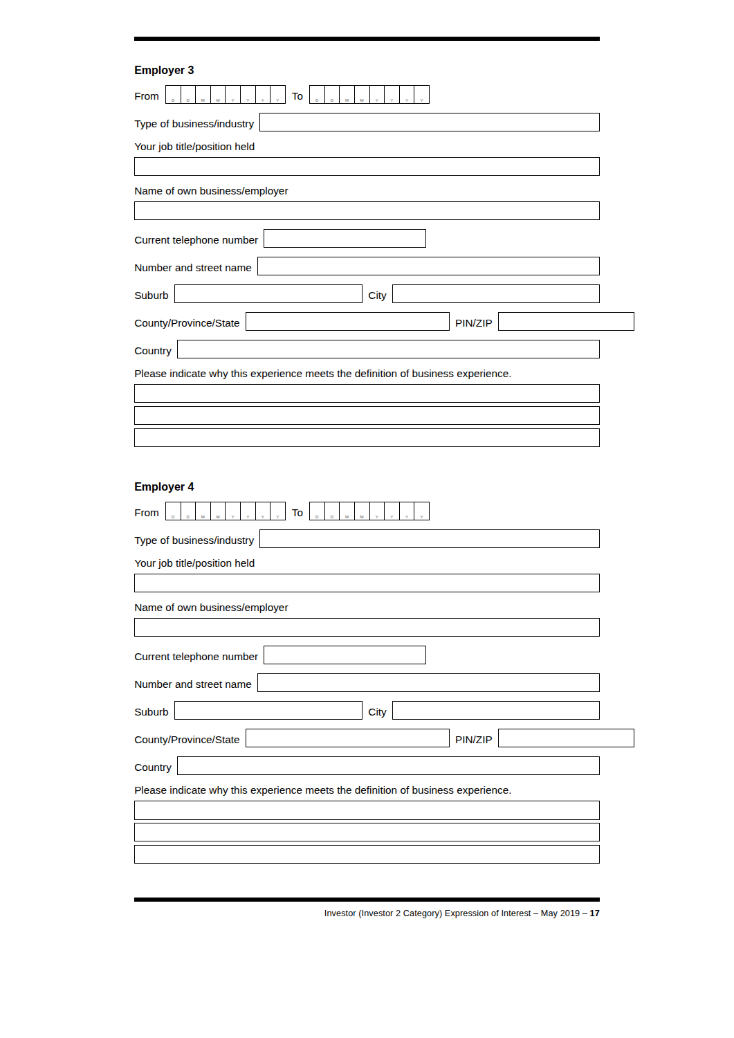Employer 3
From
D
D
M
M
Y
Y
Y
Y
To
D
D
M
M
Y
Y
Y
Y
Type of business/industry
Your job title/position held
Name of own business/employer
Current telephone number
Number and street name
Suburb
City
County/Province/State
PIN/ZIP
Country
Please indicate why this experience meets the definition of business experience.
Employer 4
From
D
D
M
M
Y
Y
Y
Y
To
D
D
M
M
Y
Y
Y
Y
Type of business/industry
Your job title/position held
Name of own business/employer
Current telephone number
Number and street name
Suburb
City
County/Province/State
PIN/ZIP
Country
Please indicate why this experience meets the definition of business experience.
Investor (Investor 2 Category) Expression of Interest – May 2019 – 17